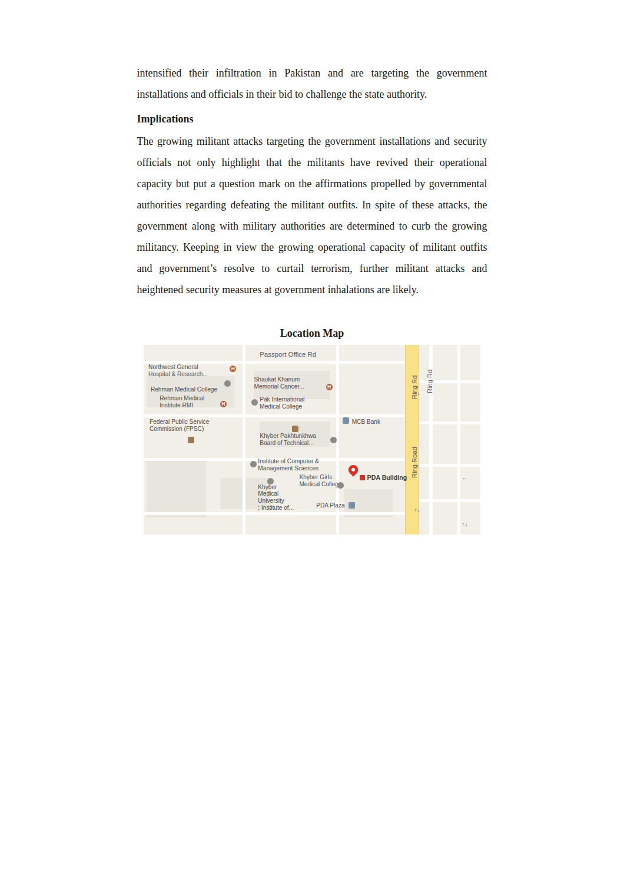intensified their infiltration in Pakistan and are targeting the government installations and officials in their bid to challenge the state authority.
Implications
The growing militant attacks targeting the government installations and security officials not only highlight that the militants have revived their operational capacity but put a question mark on the affirmations propelled by governmental authorities regarding defeating the militant outfits. In spite of these attacks, the government along with military authorities are determined to curb the growing militancy. Keeping in view the growing operational capacity of militant outfits and government’s resolve to curtail terrorism, further militant attacks and heightened security measures at government inhalations are likely.
Location Map
Passport Office Rd
Ring Rd
Ring Rd
Ring Road
Northwest General
Hospital & Research...
H
Rehman Medical College
Rehman Medical
Institute RMI
H
Shaukat Khanum
Memorial Cancer...
H
Pak International
Medical College
Federal Public Service
Commission (FPSC)
MCB Bank
Khyber Pakhtunkhwa
Board of Technical...
Institute of Computer &
Management Sciences
PDA Building
Khyber Girls
Medical College .
Khyber
Medical
University
; Institute of...
PDA Plaza
↑↓
↑↓
←
↑↓